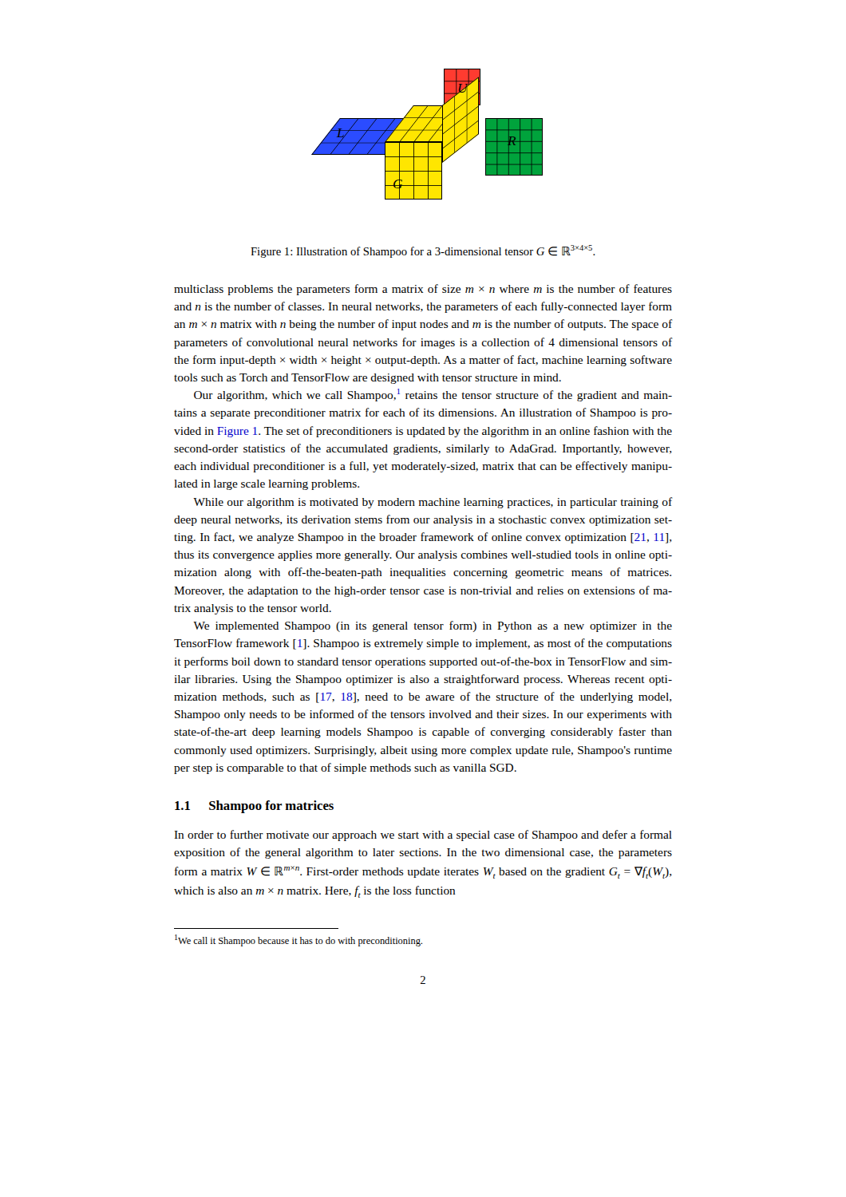U L G R
Figure 1: Illustration of Shampoo for a 3-dimensional tensor G ∈ ℝ3×4×5.
multiclass problems the parameters form a matrix of size m × n where m is the number of features and n is the number of classes. In neural networks, the parameters of each fully-connected layer form an m × n matrix with n being the number of input nodes and m is the number of outputs. The space of parameters of convolutional neural networks for images is a collection of 4 dimensional tensors of the form input-depth × width × height × output-depth. As a matter of fact, machine learning software tools such as Torch and TensorFlow are designed with tensor structure in mind.
Our algorithm, which we call Shampoo,1 retains the tensor structure of the gradient and maintains a separate preconditioner matrix for each of its dimensions. An illustration of Shampoo is provided in Figure 1. The set of preconditioners is updated by the algorithm in an online fashion with the second-order statistics of the accumulated gradients, similarly to AdaGrad. Importantly, however, each individual preconditioner is a full, yet moderately-sized, matrix that can be effectively manipulated in large scale learning problems.
While our algorithm is motivated by modern machine learning practices, in particular training of deep neural networks, its derivation stems from our analysis in a stochastic convex optimization setting. In fact, we analyze Shampoo in the broader framework of online convex optimization [21, 11], thus its convergence applies more generally. Our analysis combines well-studied tools in online optimization along with off-the-beaten-path inequalities concerning geometric means of matrices. Moreover, the adaptation to the high-order tensor case is non-trivial and relies on extensions of matrix analysis to the tensor world.
We implemented Shampoo (in its general tensor form) in Python as a new optimizer in the TensorFlow framework [1]. Shampoo is extremely simple to implement, as most of the computations it performs boil down to standard tensor operations supported out-of-the-box in TensorFlow and similar libraries. Using the Shampoo optimizer is also a straightforward process. Whereas recent optimization methods, such as [17, 18], need to be aware of the structure of the underlying model, Shampoo only needs to be informed of the tensors involved and their sizes. In our experiments with state-of-the-art deep learning models Shampoo is capable of converging considerably faster than commonly used optimizers. Surprisingly, albeit using more complex update rule, Shampoo's runtime per step is comparable to that of simple methods such as vanilla SGD.
1.1 Shampoo for matrices
In order to further motivate our approach we start with a special case of Shampoo and defer a formal exposition of the general algorithm to later sections. In the two dimensional case, the parameters form a matrix W ∈ ℝm×n. First-order methods update iterates Wt based on the gradient Gt = ∇ft(Wt), which is also an m × n matrix. Here, ft is the loss function
1We call it Shampoo because it has to do with preconditioning.
2